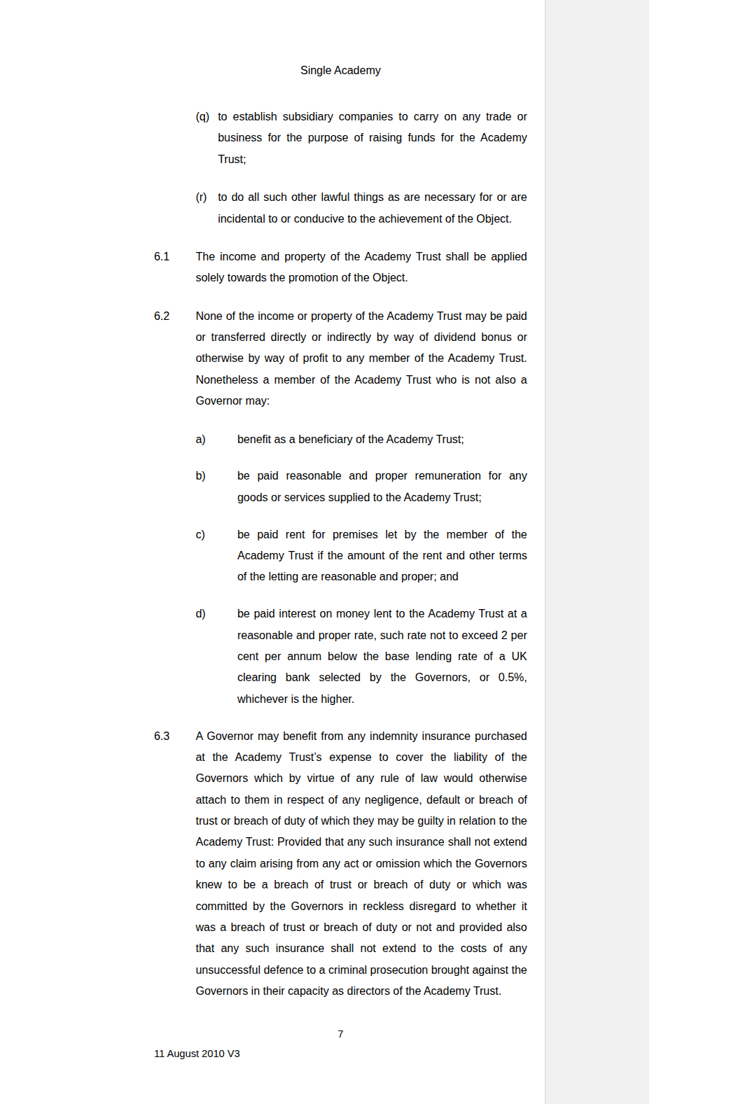Single Academy
(q)
to establish subsidiary companies to carry on any trade or business for the purpose of raising funds for the Academy Trust;
(r)
to do all such other lawful things as are necessary for or are incidental to or conducive to the achievement of the Object.
6.1
The income and property of the Academy Trust shall be applied solely towards the promotion of the Object.
6.2
None of the income or property of the Academy Trust may be paid or transferred directly or indirectly by way of dividend bonus or otherwise by way of profit to any member of the Academy Trust. Nonetheless a member of the Academy Trust who is not also a Governor may:
a)
benefit as a beneficiary of the Academy Trust;
b)
be paid reasonable and proper remuneration for any goods or services supplied to the Academy Trust;
c)
be paid rent for premises let by the member of the Academy Trust if the amount of the rent and other terms of the letting are reasonable and proper; and
d)
be paid interest on money lent to the Academy Trust at a reasonable and proper rate, such rate not to exceed 2 per cent per annum below the base lending rate of a UK clearing bank selected by the Governors, or 0.5%, whichever is the higher.
6.3
A Governor may benefit from any indemnity insurance purchased at the Academy Trust’s expense to cover the liability of the Governors which by virtue of any rule of law would otherwise attach to them in respect of any negligence, default or breach of trust or breach of duty of which they may be guilty in relation to the Academy Trust: Provided that any such insurance shall not extend to any claim arising from any act or omission which the Governors knew to be a breach of trust or breach of duty or which was committed by the Governors in reckless disregard to whether it was a breach of trust or breach of duty or not and provided also that any such insurance shall not extend to the costs of any unsuccessful defence to a criminal prosecution brought against the Governors in their capacity as directors of the Academy Trust.
7
11 August 2010 V3